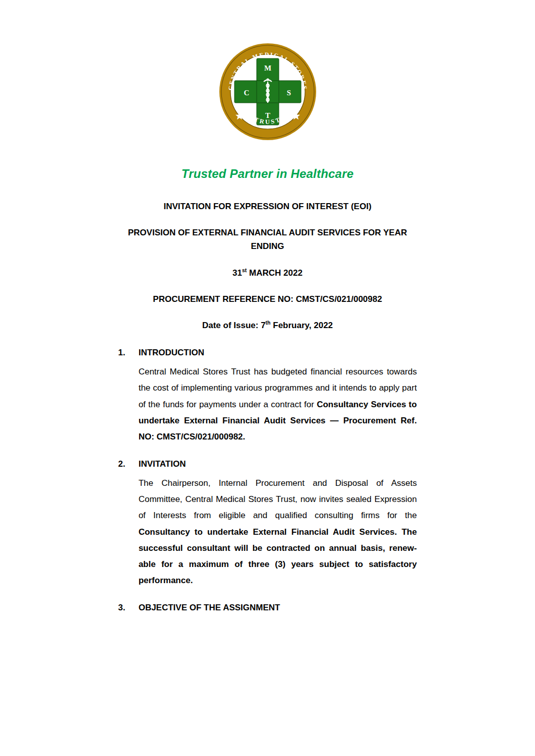M C S T CENTRAL MEDICAL STORES TRUST
Trusted Partner in Healthcare
INVITATION FOR EXPRESSION OF INTEREST (EOI)
PROVISION OF EXTERNAL FINANCIAL AUDIT SERVICES FOR YEAR ENDING
31st MARCH 2022
PROCUREMENT REFERENCE NO: CMST/CS/021/000982
Date of Issue: 7th February, 2022
Introduction
Central Medical Stores Trust has budgeted financial resources towards the cost of implementing various programmes and it intends to apply part of the funds for payments under a contract for Consultancy Services to undertake External Financial Audit Services — Procurement Ref. NO: CMST/CS/021/000982.
Invitation
The Chairperson, Internal Procurement and Disposal of Assets Committee, Central Medical Stores Trust, now invites sealed Expression of Interests from eligible and qualified consulting firms for the Consultancy to undertake External Financial Audit Services. The successful consultant will be contracted on annual basis, renewable for a maximum of three (3) years subject to satisfactory performance.
Objective of the Assignment